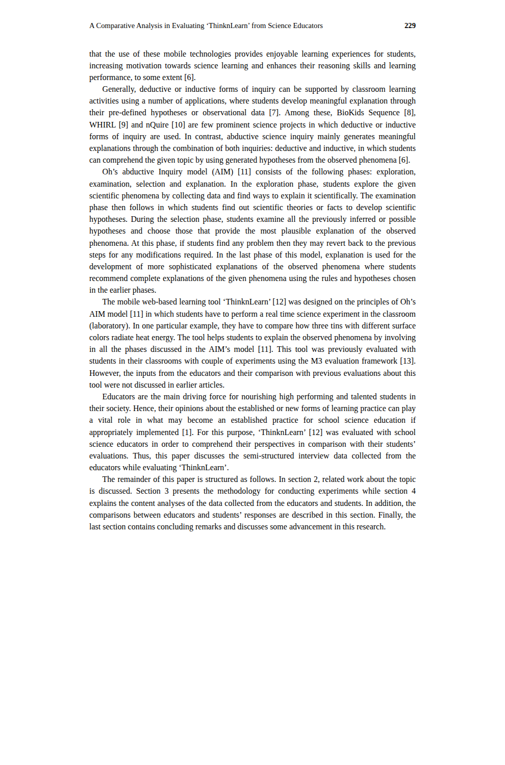A Comparative Analysis in Evaluating ‘ThinknLearn’ from Science Educators 229
that the use of these mobile technologies provides enjoyable learning experiences for students, increasing motivation towards science learning and enhances their reasoning skills and learning performance, to some extent [6].
Generally, deductive or inductive forms of inquiry can be supported by classroom learning activities using a number of applications, where students develop meaningful explanation through their pre-defined hypotheses or observational data [7]. Among these, BioKids Sequence [8], WHIRL [9] and nQuire [10] are few prominent science projects in which deductive or inductive forms of inquiry are used. In contrast, abductive science inquiry mainly generates meaningful explanations through the combination of both inquiries: deductive and inductive, in which students can comprehend the given topic by using generated hypotheses from the observed phenomena [6].
Oh’s abductive Inquiry model (AIM) [11] consists of the following phases: exploration, examination, selection and explanation. In the exploration phase, students explore the given scientific phenomena by collecting data and find ways to explain it scientifically. The examination phase then follows in which students find out scientific theories or facts to develop scientific hypotheses. During the selection phase, students examine all the previously inferred or possible hypotheses and choose those that provide the most plausible explanation of the observed phenomena. At this phase, if students find any problem then they may revert back to the previous steps for any modifications required. In the last phase of this model, explanation is used for the development of more sophisticated explanations of the observed phenomena where students recommend complete explanations of the given phenomena using the rules and hypotheses chosen in the earlier phases.
The mobile web-based learning tool ‘ThinknLearn’ [12] was designed on the principles of Oh’s AIM model [11] in which students have to perform a real time science experiment in the classroom (laboratory). In one particular example, they have to compare how three tins with different surface colors radiate heat energy. The tool helps students to explain the observed phenomena by involving in all the phases discussed in the AIM’s model [11]. This tool was previously evaluated with students in their classrooms with couple of experiments using the M3 evaluation framework [13]. However, the inputs from the educators and their comparison with previous evaluations about this tool were not discussed in earlier articles.
Educators are the main driving force for nourishing high performing and talented students in their society. Hence, their opinions about the established or new forms of learning practice can play a vital role in what may become an established practice for school science education if appropriately implemented [1]. For this purpose, ‘ThinknLearn’ [12] was evaluated with school science educators in order to comprehend their perspectives in comparison with their students’ evaluations. Thus, this paper discusses the semi-structured interview data collected from the educators while evaluating ‘ThinknLearn’.
The remainder of this paper is structured as follows. In section 2, related work about the topic is discussed. Section 3 presents the methodology for conducting experiments while section 4 explains the content analyses of the data collected from the educators and students. In addition, the comparisons between educators and students’ responses are described in this section. Finally, the last section contains concluding remarks and discusses some advancement in this research.